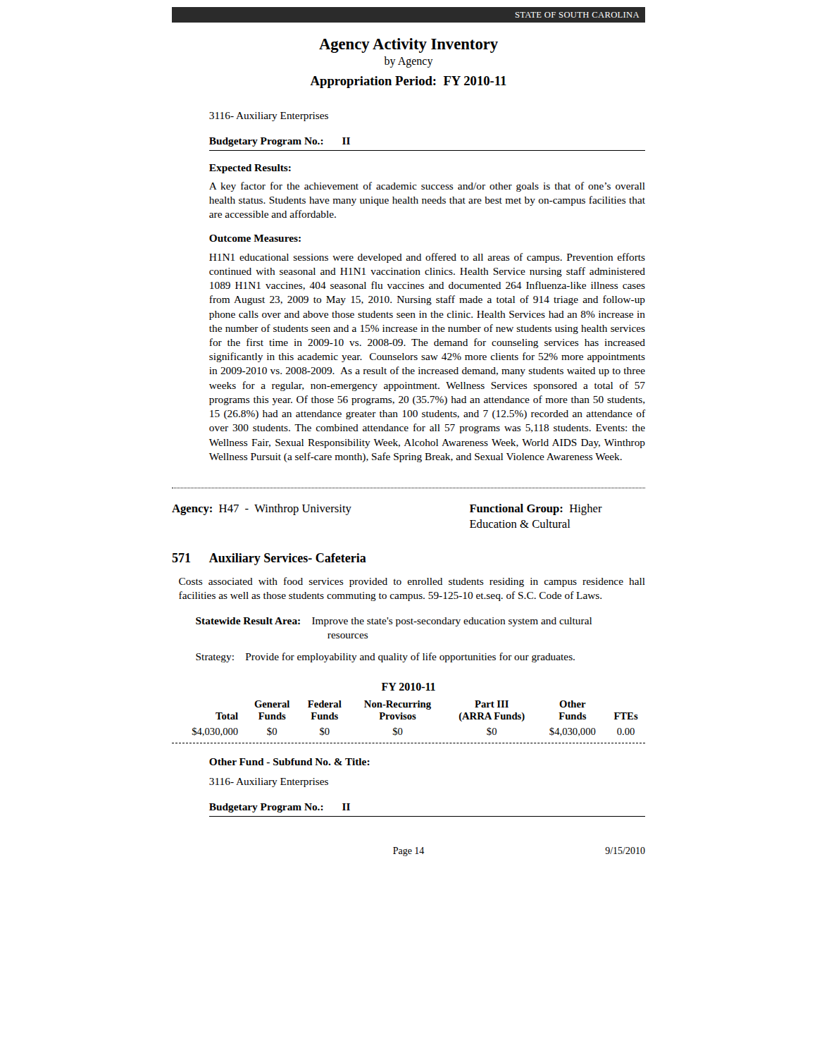STATE OF SOUTH CAROLINA
Agency Activity Inventory
by Agency
Appropriation Period: FY 2010-11
3116- Auxiliary Enterprises
Budgetary Program No.: II
Expected Results:
A key factor for the achievement of academic success and/or other goals is that of one’s overall health status. Students have many unique health needs that are best met by on-campus facilities that are accessible and affordable.
Outcome Measures:
H1N1 educational sessions were developed and offered to all areas of campus. Prevention efforts continued with seasonal and H1N1 vaccination clinics. Health Service nursing staff administered 1089 H1N1 vaccines, 404 seasonal flu vaccines and documented 264 Influenza-like illness cases from August 23, 2009 to May 15, 2010. Nursing staff made a total of 914 triage and follow-up phone calls over and above those students seen in the clinic. Health Services had an 8% increase in the number of students seen and a 15% increase in the number of new students using health services for the first time in 2009-10 vs. 2008-09. The demand for counseling services has increased significantly in this academic year. Counselors saw 42% more clients for 52% more appointments in 2009-2010 vs. 2008-2009. As a result of the increased demand, many students waited up to three weeks for a regular, non-emergency appointment. Wellness Services sponsored a total of 57 programs this year. Of those 56 programs, 20 (35.7%) had an attendance of more than 50 students, 15 (26.8%) had an attendance greater than 100 students, and 7 (12.5%) recorded an attendance of over 300 students. The combined attendance for all 57 programs was 5,118 students. Events: the Wellness Fair, Sexual Responsibility Week, Alcohol Awareness Week, World AIDS Day, Winthrop Wellness Pursuit (a self-care month), Safe Spring Break, and Sexual Violence Awareness Week.
Agency: H47 - Winthrop University
Functional Group: Higher Education & Cultural
571 Auxiliary Services- Cafeteria
Costs associated with food services provided to enrolled students residing in campus residence hall facilities as well as those students commuting to campus. 59-125-10 et.seq. of S.C. Code of Laws.
Statewide Result Area: Improve the state's post-secondary education system and cultural resources
Strategy: Provide for employability and quality of life opportunities for our graduates.
FY 2010-11
| Total | General Funds | Federal Funds | Non-Recurring Provisos | Part III (ARRA Funds) | Other Funds | FTEs |
| --- | --- | --- | --- | --- | --- | --- |
| $4,030,000 | $0 | $0 | $0 | $0 | $4,030,000 | 0.00 |
Other Fund - Subfund No. & Title:
3116- Auxiliary Enterprises
Budgetary Program No.: II
Page 14
9/15/2010